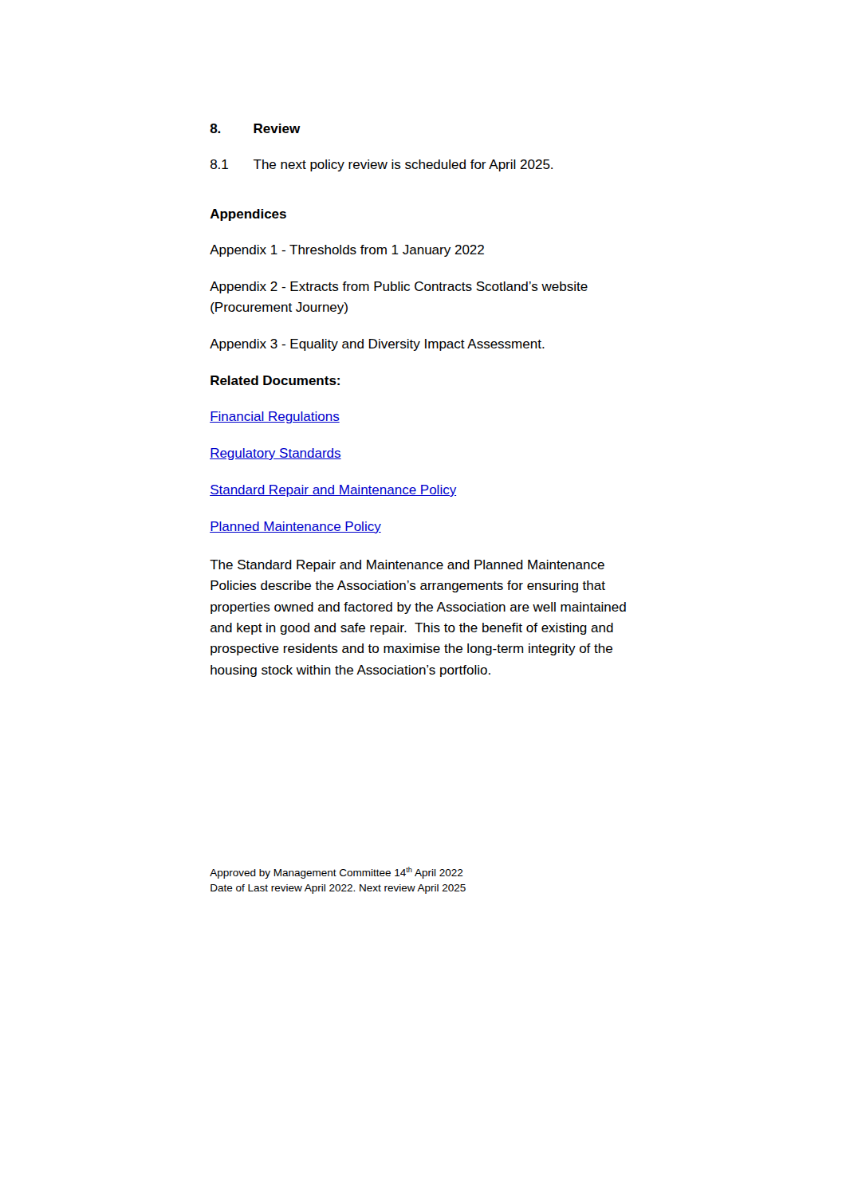8. Review
8.1 The next policy review is scheduled for April 2025.
Appendices
Appendix 1 - Thresholds from 1 January 2022
Appendix 2 - Extracts from Public Contracts Scotland’s website (Procurement Journey)
Appendix 3 - Equality and Diversity Impact Assessment.
Related Documents:
Financial Regulations
Regulatory Standards
Standard Repair and Maintenance Policy
Planned Maintenance Policy
The Standard Repair and Maintenance and Planned Maintenance Policies describe the Association’s arrangements for ensuring that properties owned and factored by the Association are well maintained and kept in good and safe repair. This to the benefit of existing and prospective residents and to maximise the long-term integrity of the housing stock within the Association’s portfolio.
Approved by Management Committee 14th April 2022
Date of Last review April 2022. Next review April 2025